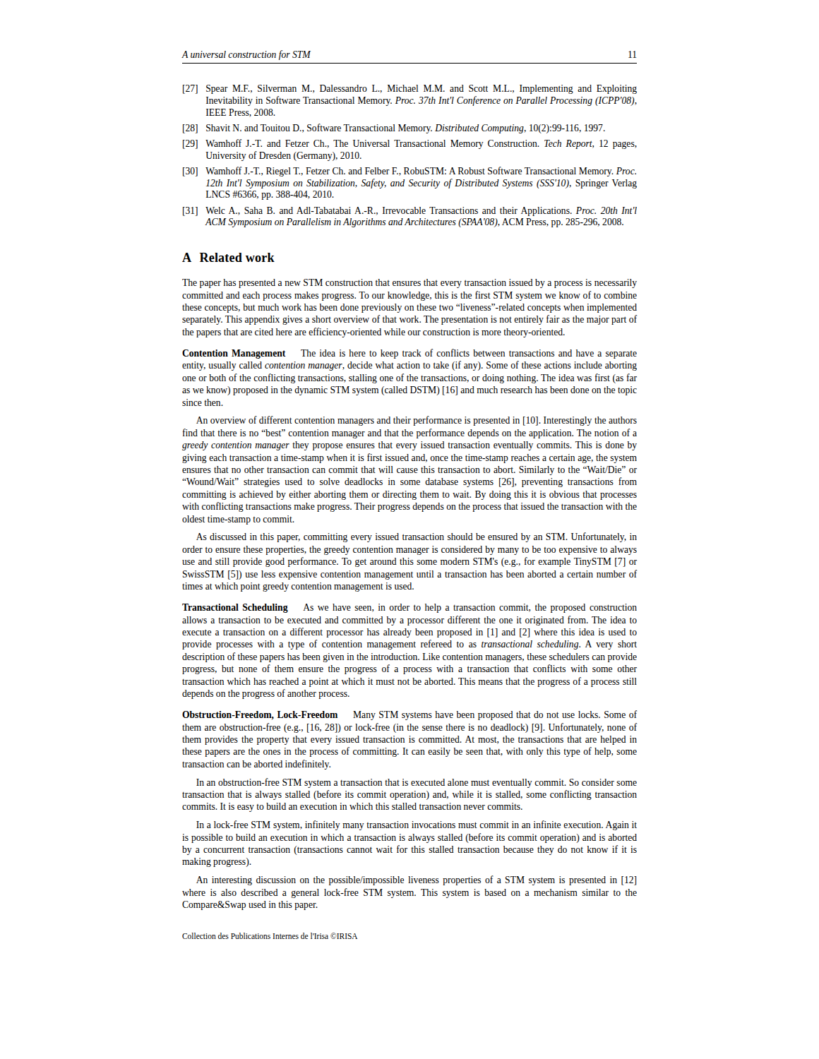A universal construction for STM 11
[27] Spear M.F., Silverman M., Dalessandro L., Michael M.M. and Scott M.L., Implementing and Exploiting Inevitability in Software Transactional Memory. Proc. 37th Int'l Conference on Parallel Processing (ICPP'08), IEEE Press, 2008.
[28] Shavit N. and Touitou D., Software Transactional Memory. Distributed Computing, 10(2):99-116, 1997.
[29] Wamhoff J.-T. and Fetzer Ch., The Universal Transactional Memory Construction. Tech Report, 12 pages, University of Dresden (Germany), 2010.
[30] Wamhoff J.-T., Riegel T., Fetzer Ch. and Felber F., RobuSTM: A Robust Software Transactional Memory. Proc. 12th Int'l Symposium on Stabilization, Safety, and Security of Distributed Systems (SSS'10), Springer Verlag LNCS #6366, pp. 388-404, 2010.
[31] Welc A., Saha B. and Adl-Tabatabai A.-R., Irrevocable Transactions and their Applications. Proc. 20th Int'l ACM Symposium on Parallelism in Algorithms and Architectures (SPAA'08), ACM Press, pp. 285-296, 2008.
ARelated work
The paper has presented a new STM construction that ensures that every transaction issued by a process is necessarily committed and each process makes progress. To our knowledge, this is the first STM system we know of to combine these concepts, but much work has been done previously on these two “liveness”-related concepts when implemented separately. This appendix gives a short overview of that work. The presentation is not entirely fair as the major part of the papers that are cited here are efficiency-oriented while our construction is more theory-oriented.
Contention Management The idea is here to keep track of conflicts between transactions and have a separate entity, usually called contention manager, decide what action to take (if any). Some of these actions include aborting one or both of the conflicting transactions, stalling one of the transactions, or doing nothing. The idea was first (as far as we know) proposed in the dynamic STM system (called DSTM) [16] and much research has been done on the topic since then.
An overview of different contention managers and their performance is presented in [10]. Interestingly the authors find that there is no “best” contention manager and that the performance depends on the application. The notion of a greedy contention manager they propose ensures that every issued transaction eventually commits. This is done by giving each transaction a time-stamp when it is first issued and, once the time-stamp reaches a certain age, the system ensures that no other transaction can commit that will cause this transaction to abort. Similarly to the “Wait/Die” or “Wound/Wait” strategies used to solve deadlocks in some database systems [26], preventing transactions from committing is achieved by either aborting them or directing them to wait. By doing this it is obvious that processes with conflicting transactions make progress. Their progress depends on the process that issued the transaction with the oldest time-stamp to commit.
As discussed in this paper, committing every issued transaction should be ensured by an STM. Unfortunately, in order to ensure these properties, the greedy contention manager is considered by many to be too expensive to always use and still provide good performance. To get around this some modern STM's (e.g., for example TinySTM [7] or SwissSTM [5]) use less expensive contention management until a transaction has been aborted a certain number of times at which point greedy contention management is used.
Transactional Scheduling As we have seen, in order to help a transaction commit, the proposed construction allows a transaction to be executed and committed by a processor different the one it originated from. The idea to execute a transaction on a different processor has already been proposed in [1] and [2] where this idea is used to provide processes with a type of contention management refereed to as transactional scheduling. A very short description of these papers has been given in the introduction. Like contention managers, these schedulers can provide progress, but none of them ensure the progress of a process with a transaction that conflicts with some other transaction which has reached a point at which it must not be aborted. This means that the progress of a process still depends on the progress of another process.
Obstruction-Freedom, Lock-Freedom Many STM systems have been proposed that do not use locks. Some of them are obstruction-free (e.g., [16, 28]) or lock-free (in the sense there is no deadlock) [9]. Unfortunately, none of them provides the property that every issued transaction is committed. At most, the transactions that are helped in these papers are the ones in the process of committing. It can easily be seen that, with only this type of help, some transaction can be aborted indefinitely.
In an obstruction-free STM system a transaction that is executed alone must eventually commit. So consider some transaction that is always stalled (before its commit operation) and, while it is stalled, some conflicting transaction commits. It is easy to build an execution in which this stalled transaction never commits.
In a lock-free STM system, infinitely many transaction invocations must commit in an infinite execution. Again it is possible to build an execution in which a transaction is always stalled (before its commit operation) and is aborted by a concurrent transaction (transactions cannot wait for this stalled transaction because they do not know if it is making progress).
An interesting discussion on the possible/impossible liveness properties of a STM system is presented in [12] where is also described a general lock-free STM system. This system is based on a mechanism similar to the Compare&Swap used in this paper.
Collection des Publications Internes de l'Irisa ©IRISA